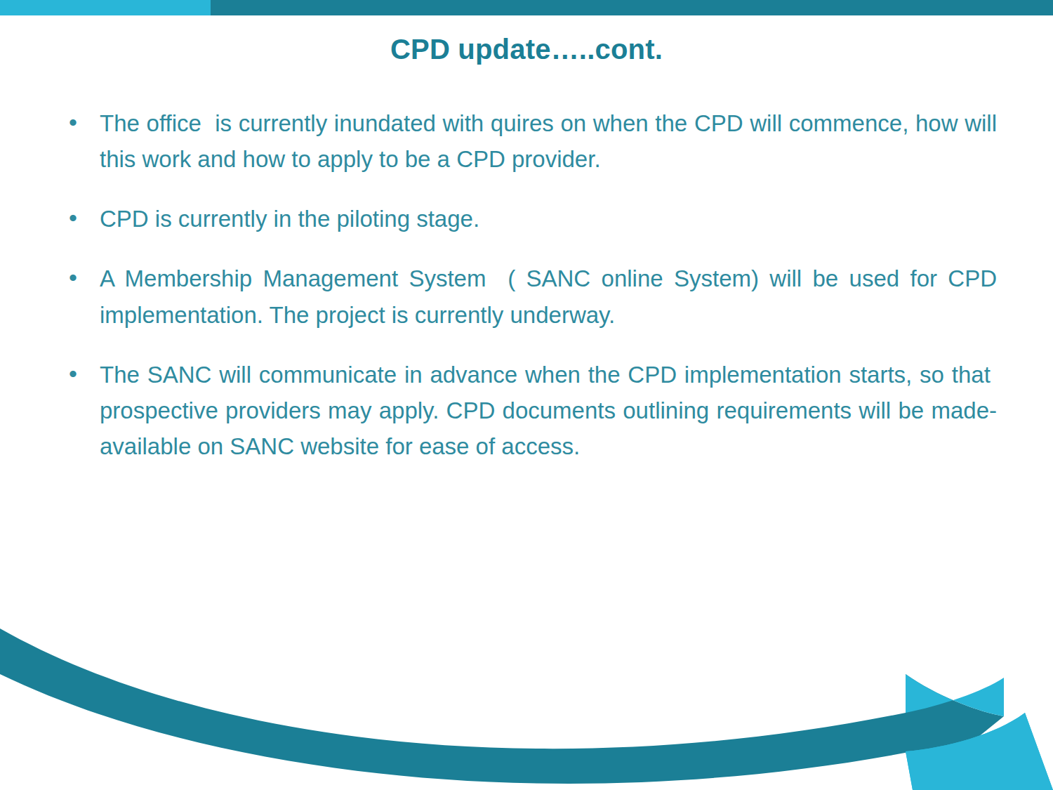CPD update…..cont.
The office is currently inundated with quires on when the CPD will commence, how will this work and how to apply to be a CPD provider.
CPD is currently in the piloting stage.
A Membership Management System ( SANC online System) will be used for CPD implementation. The project is currently underway.
The SANC will communicate in advance when the CPD implementation starts, so that prospective providers may apply. CPD documents outlining requirements will be made-available on SANC website for ease of access.